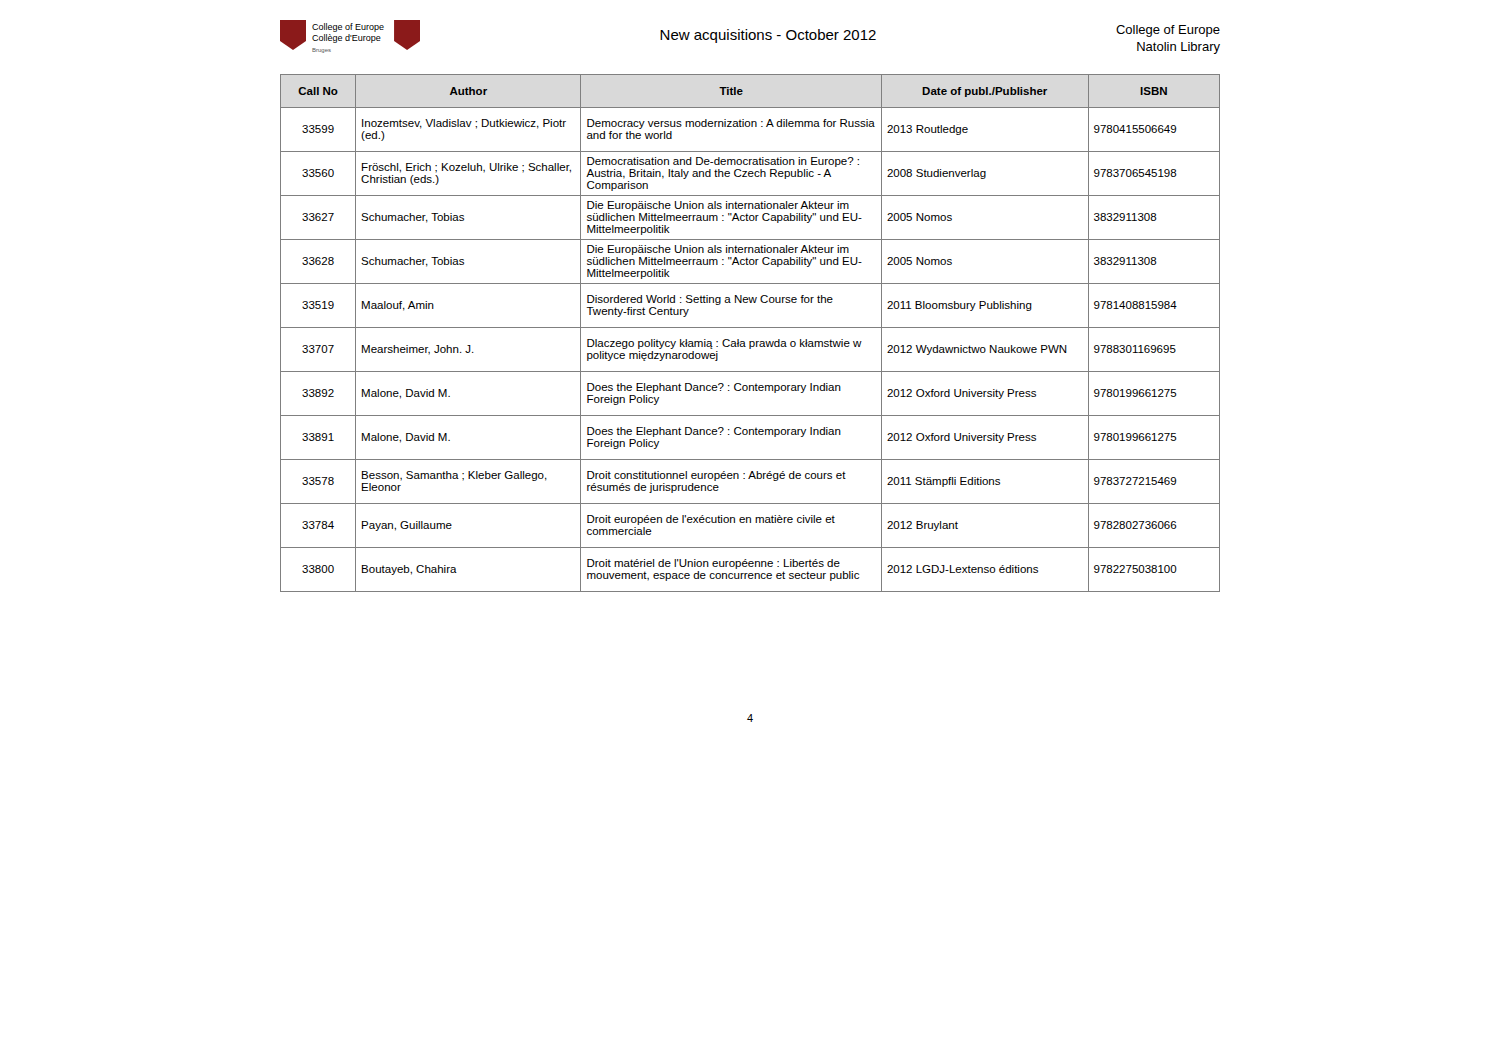College of Europe
Collège d'Europe
Bruges
New acquisitions - October 2012
College of Europe
Natolin Library
| Call No | Author | Title | Date of publ./Publisher | ISBN |
| --- | --- | --- | --- | --- |
| 33599 | Inozemtsev, Vladislav ; Dutkiewicz, Piotr (ed.) | Democracy versus modernization : A dilemma for Russia and for the world | 2013 Routledge | 9780415506649 |
| 33560 | Fröschl, Erich ; Kozeluh, Ulrike ; Schaller, Christian (eds.) | Democratisation and De-democratisation in Europe? : Austria, Britain, Italy and the Czech Republic - A Comparison | 2008 Studienverlag | 9783706545198 |
| 33627 | Schumacher, Tobias | Die Europäische Union als internationaler Akteur im südlichen Mittelmeerraum : "Actor Capability" und EU-Mittelmeerpolitik | 2005 Nomos | 3832911308 |
| 33628 | Schumacher, Tobias | Die Europäische Union als internationaler Akteur im südlichen Mittelmeerraum : "Actor Capability" und EU-Mittelmeerpolitik | 2005 Nomos | 3832911308 |
| 33519 | Maalouf, Amin | Disordered World : Setting a New Course for the Twenty-first Century | 2011 Bloomsbury Publishing | 9781408815984 |
| 33707 | Mearsheimer, John. J. | Dlaczego politycy kłamią : Cała prawda o kłamstwie w polityce międzynarodowej | 2012 Wydawnictwo Naukowe PWN | 9788301169695 |
| 33892 | Malone, David M. | Does the Elephant Dance? : Contemporary Indian Foreign Policy | 2012 Oxford University Press | 9780199661275 |
| 33891 | Malone, David M. | Does the Elephant Dance? : Contemporary Indian Foreign Policy | 2012 Oxford University Press | 9780199661275 |
| 33578 | Besson, Samantha ; Kleber Gallego, Eleonor | Droit constitutionnel européen : Abrégé de cours et résumés de jurisprudence | 2011 Stämpfli Editions | 9783727215469 |
| 33784 | Payan, Guillaume | Droit européen de l'exécution en matière civile et commerciale | 2012 Bruylant | 9782802736066 |
| 33800 | Boutayeb, Chahira | Droit matériel de l'Union européenne : Libertés de mouvement, espace de concurrence et secteur public | 2012 LGDJ-Lextenso éditions | 9782275038100 |
4